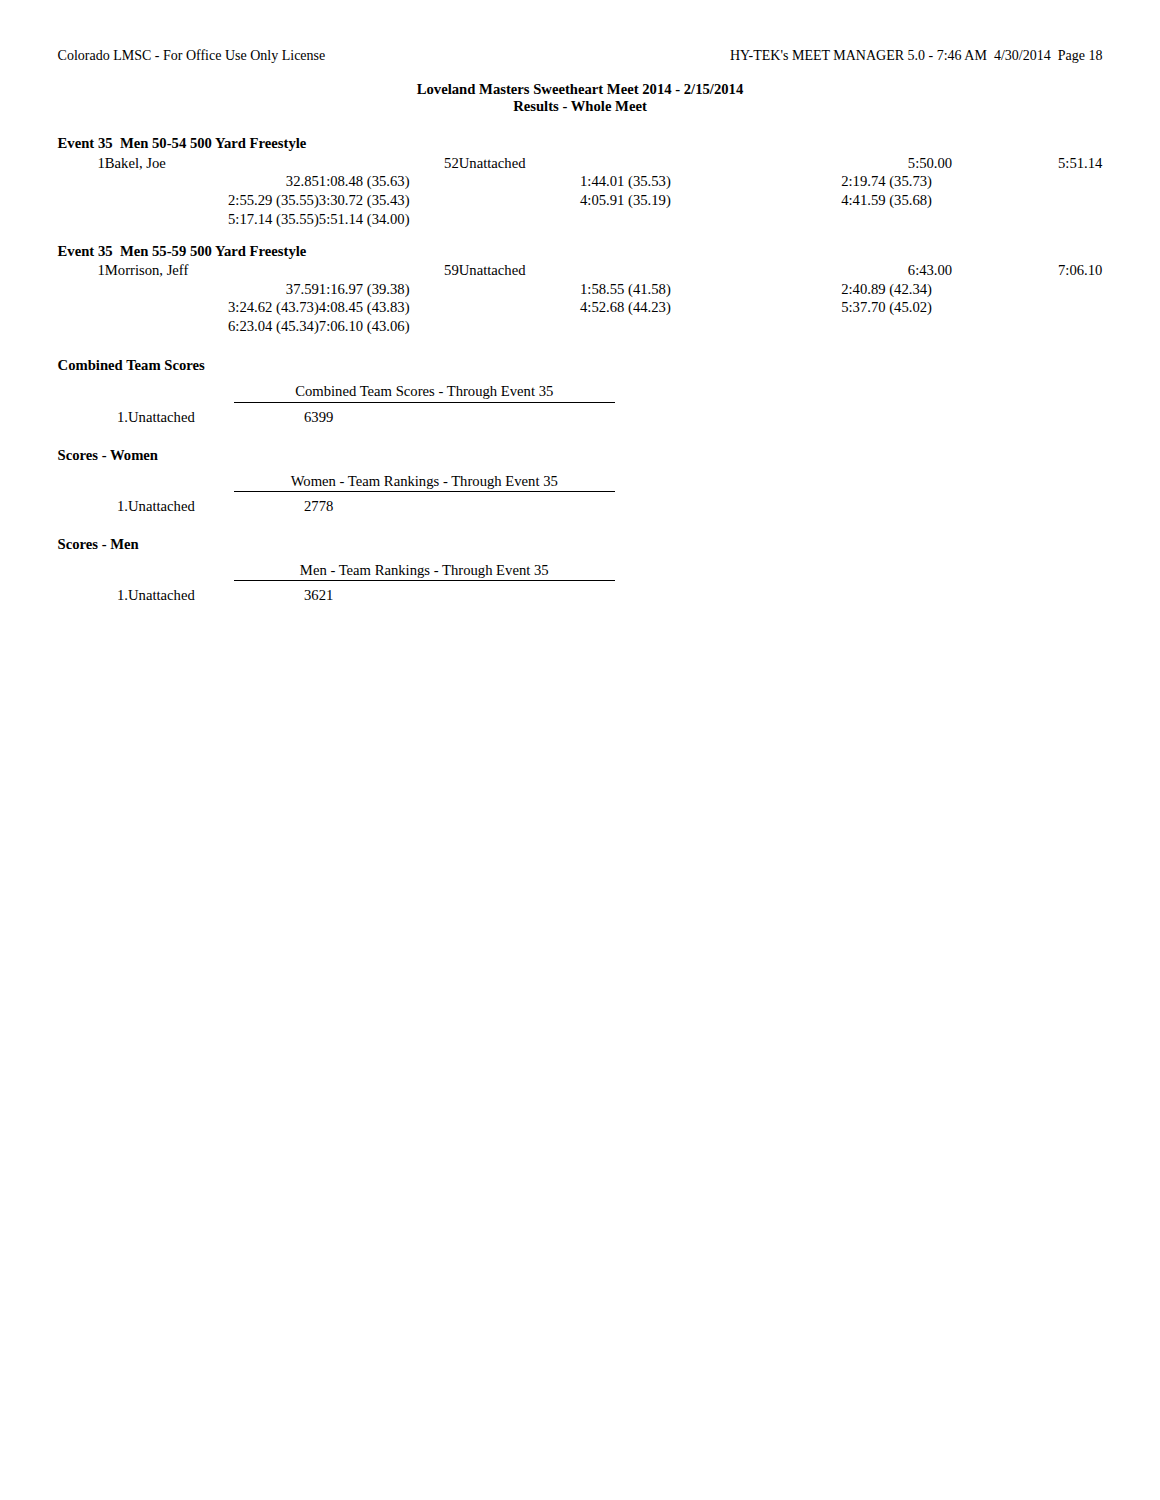Colorado LMSC - For Office Use Only License
HY-TEK's MEET MANAGER 5.0 - 7:46 AM 4/30/2014 Page 18
Loveland Masters Sweetheart Meet 2014 - 2/15/2014
Results - Whole Meet
Event 35 Men 50-54 500 Yard Freestyle
| 1 | Bakel, Joe | 52 | Unattached | 5:50.00 | 5:51.14 |
| 32.85 | 1:08.48 (35.63) | 1:44.01 (35.53) | 2:19.74 (35.73) |
| 2:55.29 (35.55) | 3:30.72 (35.43) | 4:05.91 (35.19) | 4:41.59 (35.68) |
| 5:17.14 (35.55) | 5:51.14 (34.00) | | |
Event 35 Men 55-59 500 Yard Freestyle
| 1 | Morrison, Jeff | 59 | Unattached | 6:43.00 | 7:06.10 |
| 37.59 | 1:16.97 (39.38) | 1:58.55 (41.58) | 2:40.89 (42.34) |
| 3:24.62 (43.73) | 4:08.45 (43.83) | 4:52.68 (44.23) | 5:37.70 (45.02) |
| 6:23.04 (45.34) | 7:06.10 (43.06) | | |
Combined Team Scores
Combined Team Scores - Through Event 35
| 1. | Unattached | 6399 |
Scores - Women
Women - Team Rankings - Through Event 35
| 1. | Unattached | 2778 |
Scores - Men
Men - Team Rankings - Through Event 35
| 1. | Unattached | 3621 |